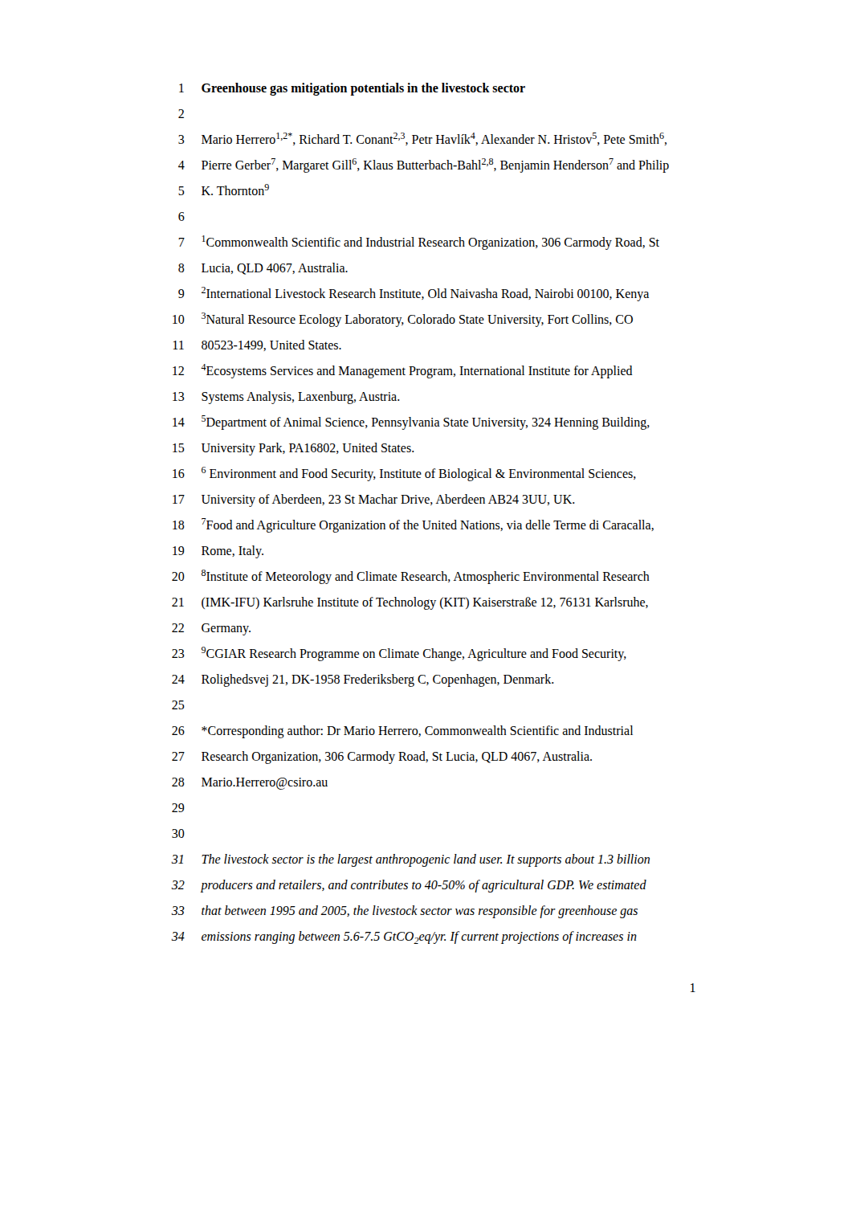Greenhouse gas mitigation potentials in the livestock sector
Mario Herrero1,2*, Richard T. Conant2,3, Petr Havlík4, Alexander N. Hristov5, Pete Smith6,
Pierre Gerber7, Margaret Gill6, Klaus Butterbach-Bahl2,8, Benjamin Henderson7 and Philip
K. Thornton9
1Commonwealth Scientific and Industrial Research Organization, 306 Carmody Road, St
Lucia, QLD 4067, Australia.
2International Livestock Research Institute, Old Naivasha Road, Nairobi 00100, Kenya
3Natural Resource Ecology Laboratory, Colorado State University, Fort Collins, CO
80523-1499, United States.
4Ecosystems Services and Management Program, International Institute for Applied
Systems Analysis, Laxenburg, Austria.
5Department of Animal Science, Pennsylvania State University, 324 Henning Building,
University Park, PA16802, United States.
6 Environment and Food Security, Institute of Biological & Environmental Sciences,
University of Aberdeen, 23 St Machar Drive, Aberdeen AB24 3UU, UK.
7Food and Agriculture Organization of the United Nations, via delle Terme di Caracalla,
Rome, Italy.
8Institute of Meteorology and Climate Research, Atmospheric Environmental Research
(IMK-IFU) Karlsruhe Institute of Technology (KIT) Kaiserstraße 12, 76131 Karlsruhe,
Germany.
9CGIAR Research Programme on Climate Change, Agriculture and Food Security,
Rolighedsvej 21, DK-1958 Frederiksberg C, Copenhagen, Denmark.
*Corresponding author: Dr Mario Herrero, Commonwealth Scientific and Industrial
Research Organization, 306 Carmody Road, St Lucia, QLD 4067, Australia.
Mario.Herrero@csiro.au
The livestock sector is the largest anthropogenic land user. It supports about 1.3 billion
producers and retailers, and contributes to 40-50% of agricultural GDP. We estimated
that between 1995 and 2005, the livestock sector was responsible for greenhouse gas
emissions ranging between 5.6-7.5 GtCO2eq/yr. If current projections of increases in
1